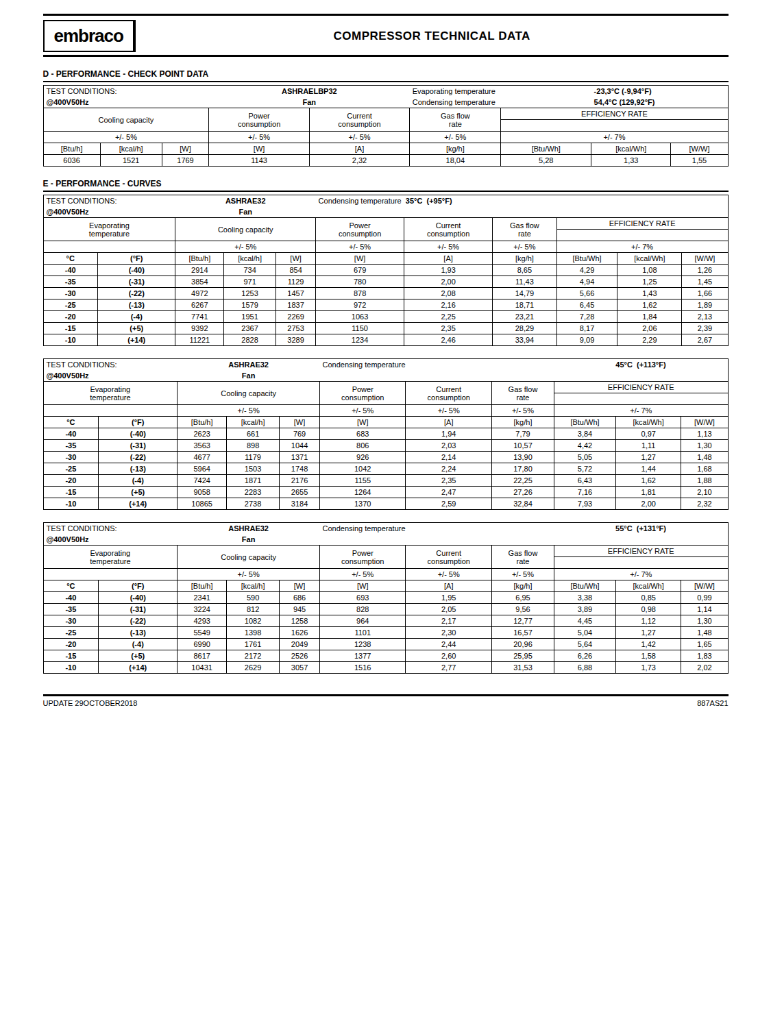embraco
COMPRESSOR TECHNICAL DATA
D - PERFORMANCE - CHECK POINT DATA
| TEST CONDITIONS: | ASHRAELBP32 | Evaporating temperature | -23,3°C (-9,94°F) |
| @400V50Hz | Fan | Condensing temperature | 54,4°C (129,92°F) |
| Cooling capacity | Power consumption | Current consumption | Gas flow rate | EFFICIENCY RATE |
| +/- 5% | +/- 5% | +/- 5% | +/- 5% | +/- 7% |
| [Btu/h] | [kcal/h] | [W] | [W] | [A] | [kg/h] | [Btu/Wh] | [kcal/Wh] | [W/W] |
| 6036 | 1521 | 1769 | 1143 | 2,32 | 18,04 | 5,28 | 1,33 | 1,55 |
E - PERFORMANCE - CURVES
| TEST CONDITIONS: | ASHRAE32 | Condensing temperature 35°C (+95°F) | |
| @400V50Hz | Fan | |
| Evaporating temperature | Cooling capacity | Power consumption | Current consumption | Gas flow rate | EFFICIENCY RATE |
| | +/- 5% | +/- 5% | +/- 5% | +/- 5% | +/- 7% |
| °C | (°F) | [Btu/h] | [kcal/h] | [W] | [W] | [A] | [kg/h] | [Btu/Wh] | [kcal/Wh] | [W/W] |
| -40 | (-40) | 2914 | 734 | 854 | 679 | 1,93 | 8,65 | 4,29 | 1,08 | 1,26 |
| -35 | (-31) | 3854 | 971 | 1129 | 780 | 2,00 | 11,43 | 4,94 | 1,25 | 1,45 |
| -30 | (-22) | 4972 | 1253 | 1457 | 878 | 2,08 | 14,79 | 5,66 | 1,43 | 1,66 |
| -25 | (-13) | 6267 | 1579 | 1837 | 972 | 2,16 | 18,71 | 6,45 | 1,62 | 1,89 |
| -20 | (-4) | 7741 | 1951 | 2269 | 1063 | 2,25 | 23,21 | 7,28 | 1,84 | 2,13 |
| -15 | (+5) | 9392 | 2367 | 2753 | 1150 | 2,35 | 28,29 | 8,17 | 2,06 | 2,39 |
| -10 | (+14) | 11221 | 2828 | 3289 | 1234 | 2,46 | 33,94 | 9,09 | 2,29 | 2,67 |
| TEST CONDITIONS: | ASHRAE32 | Condensing temperature | 45°C (+113°F) |
| @400V50Hz | Fan | |
| Evaporating temperature | Cooling capacity | Power consumption | Current consumption | Gas flow rate | EFFICIENCY RATE |
| | +/- 5% | +/- 5% | +/- 5% | +/- 5% | +/- 7% |
| °C | (°F) | [Btu/h] | [kcal/h] | [W] | [W] | [A] | [kg/h] | [Btu/Wh] | [kcal/Wh] | [W/W] |
| -40 | (-40) | 2623 | 661 | 769 | 683 | 1,94 | 7,79 | 3,84 | 0,97 | 1,13 |
| -35 | (-31) | 3563 | 898 | 1044 | 806 | 2,03 | 10,57 | 4,42 | 1,11 | 1,30 |
| -30 | (-22) | 4677 | 1179 | 1371 | 926 | 2,14 | 13,90 | 5,05 | 1,27 | 1,48 |
| -25 | (-13) | 5964 | 1503 | 1748 | 1042 | 2,24 | 17,80 | 5,72 | 1,44 | 1,68 |
| -20 | (-4) | 7424 | 1871 | 2176 | 1155 | 2,35 | 22,25 | 6,43 | 1,62 | 1,88 |
| -15 | (+5) | 9058 | 2283 | 2655 | 1264 | 2,47 | 27,26 | 7,16 | 1,81 | 2,10 |
| -10 | (+14) | 10865 | 2738 | 3184 | 1370 | 2,59 | 32,84 | 7,93 | 2,00 | 2,32 |
| TEST CONDITIONS: | ASHRAE32 | Condensing temperature | 55°C (+131°F) |
| @400V50Hz | Fan | |
| Evaporating temperature | Cooling capacity | Power consumption | Current consumption | Gas flow rate | EFFICIENCY RATE |
| | +/- 5% | +/- 5% | +/- 5% | +/- 5% | +/- 7% |
| °C | (°F) | [Btu/h] | [kcal/h] | [W] | [W] | [A] | [kg/h] | [Btu/Wh] | [kcal/Wh] | [W/W] |
| -40 | (-40) | 2341 | 590 | 686 | 693 | 1,95 | 6,95 | 3,38 | 0,85 | 0,99 |
| -35 | (-31) | 3224 | 812 | 945 | 828 | 2,05 | 9,56 | 3,89 | 0,98 | 1,14 |
| -30 | (-22) | 4293 | 1082 | 1258 | 964 | 2,17 | 12,77 | 4,45 | 1,12 | 1,30 |
| -25 | (-13) | 5549 | 1398 | 1626 | 1101 | 2,30 | 16,57 | 5,04 | 1,27 | 1,48 |
| -20 | (-4) | 6990 | 1761 | 2049 | 1238 | 2,44 | 20,96 | 5,64 | 1,42 | 1,65 |
| -15 | (+5) | 8617 | 2172 | 2526 | 1377 | 2,60 | 25,95 | 6,26 | 1,58 | 1,83 |
| -10 | (+14) | 10431 | 2629 | 3057 | 1516 | 2,77 | 31,53 | 6,88 | 1,73 | 2,02 |
UPDATE 29OCTOBER2018
887AS21